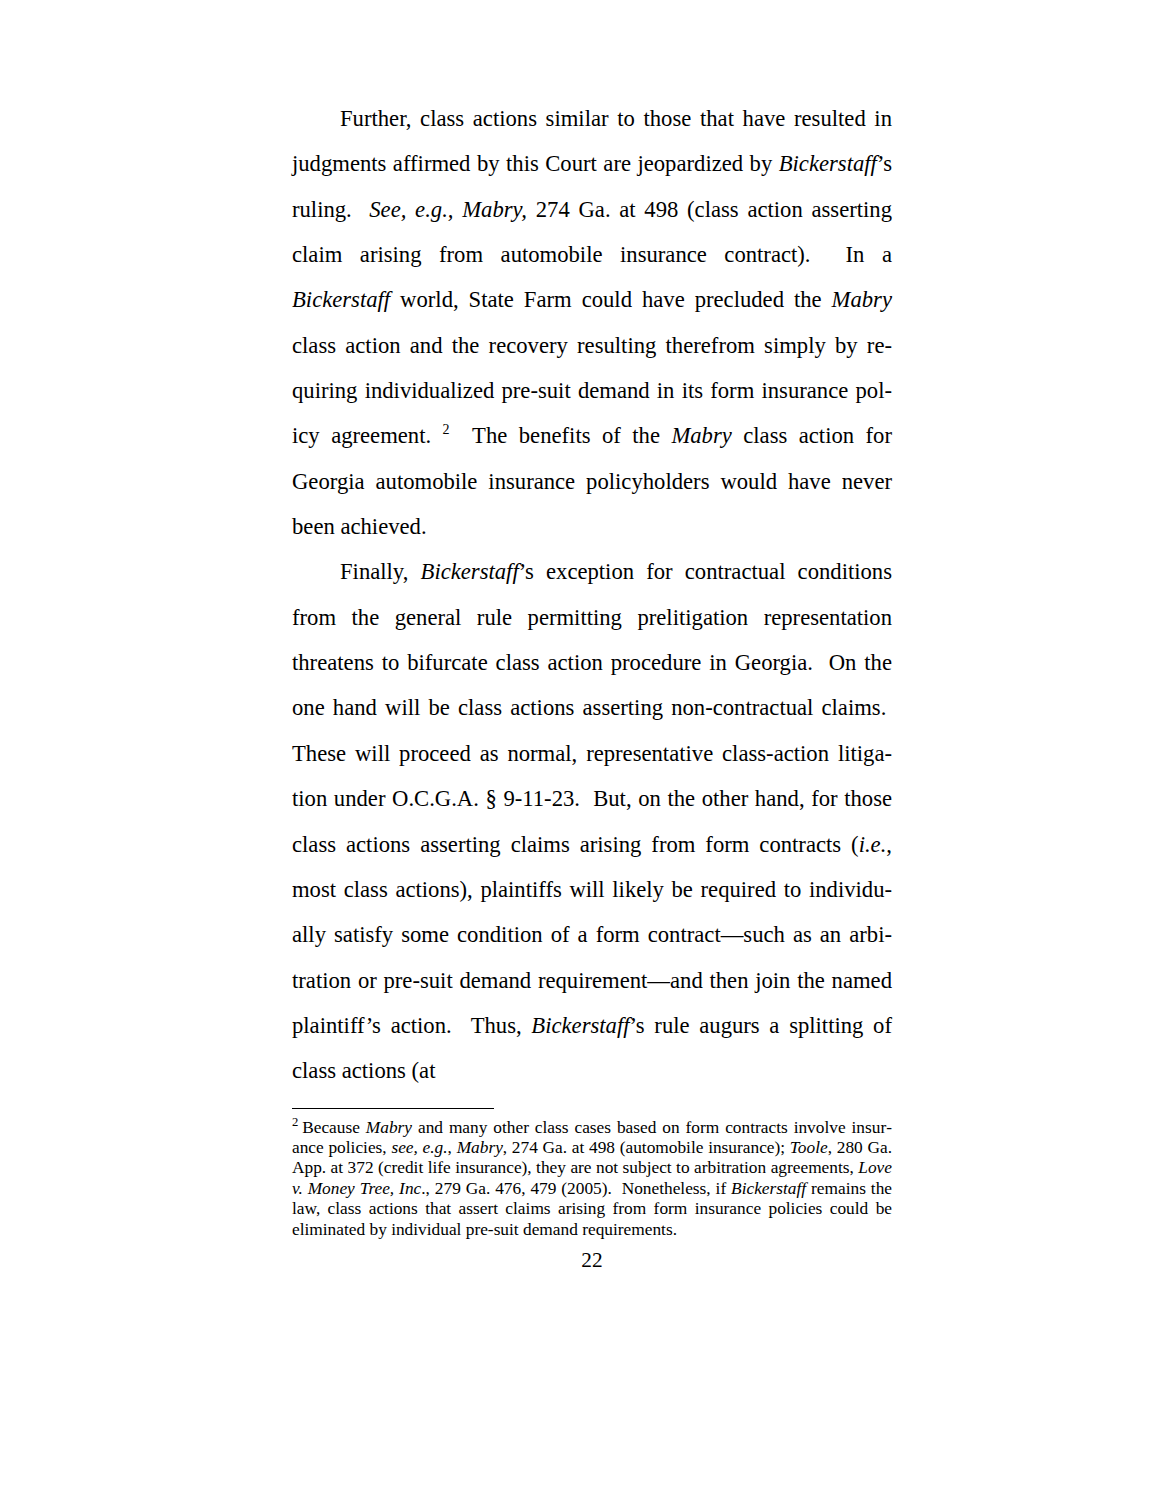Further, class actions similar to those that have resulted in judgments affirmed by this Court are jeopardized by Bickerstaff’s ruling. See, e.g., Mabry, 274 Ga. at 498 (class action asserting claim arising from automobile insurance contract). In a Bickerstaff world, State Farm could have precluded the Mabry class action and the recovery resulting therefrom simply by requiring individualized pre-suit demand in its form insurance policy agreement. 2 The benefits of the Mabry class action for Georgia automobile insurance policyholders would have never been achieved.
Finally, Bickerstaff’s exception for contractual conditions from the general rule permitting prelitigation representation threatens to bifurcate class action procedure in Georgia. On the one hand will be class actions asserting non-contractual claims. These will proceed as normal, representative class-action litigation under O.C.G.A. § 9-11-23. But, on the other hand, for those class actions asserting claims arising from form contracts (i.e., most class actions), plaintiffs will likely be required to individually satisfy some condition of a form contract—such as an arbitration or pre-suit demand requirement—and then join the named plaintiff’s action. Thus, Bickerstaff’s rule augurs a splitting of class actions (at
2 Because Mabry and many other class cases based on form contracts involve insurance policies, see, e.g., Mabry, 274 Ga. at 498 (automobile insurance); Toole, 280 Ga. App. at 372 (credit life insurance), they are not subject to arbitration agreements, Love v. Money Tree, Inc., 279 Ga. 476, 479 (2005). Nonetheless, if Bickerstaff remains the law, class actions that assert claims arising from form insurance policies could be eliminated by individual pre-suit demand requirements.
22